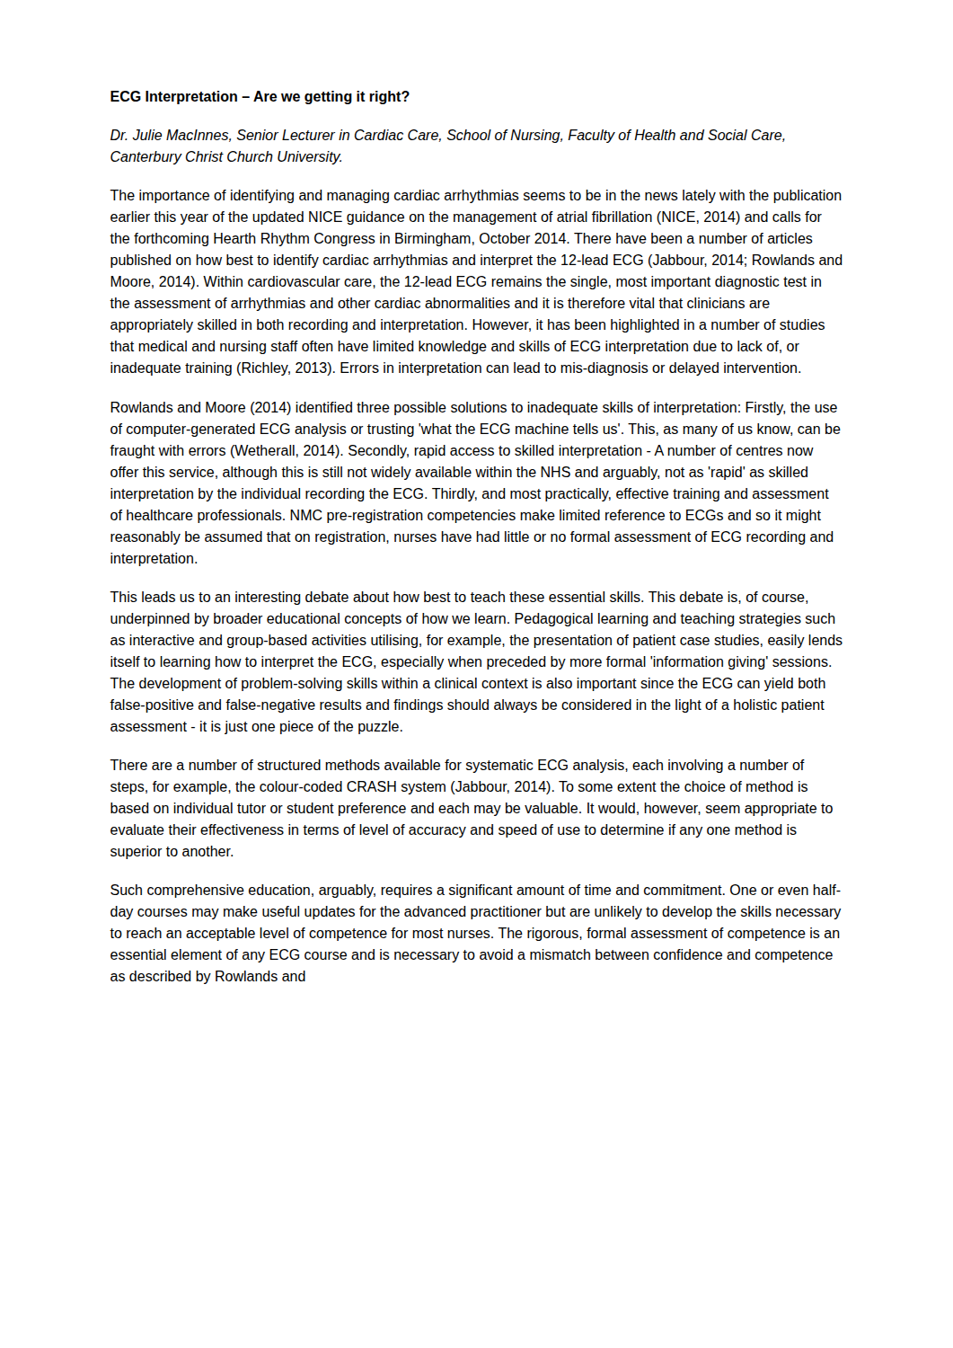ECG Interpretation – Are we getting it right?
Dr. Julie MacInnes, Senior Lecturer in Cardiac Care, School of Nursing, Faculty of Health and Social Care, Canterbury Christ Church University.
The importance of identifying and managing cardiac arrhythmias seems to be in the news lately with the publication earlier this year of the updated NICE guidance on the management of atrial fibrillation (NICE, 2014) and calls for the forthcoming Hearth Rhythm Congress in Birmingham, October 2014. There have been a number of articles published on how best to identify cardiac arrhythmias and interpret the 12-lead ECG (Jabbour, 2014; Rowlands and Moore, 2014). Within cardiovascular care, the 12-lead ECG remains the single, most important diagnostic test in the assessment of arrhythmias and other cardiac abnormalities and it is therefore vital that clinicians are appropriately skilled in both recording and interpretation. However, it has been highlighted in a number of studies that medical and nursing staff often have limited knowledge and skills of ECG interpretation due to lack of, or inadequate training (Richley, 2013). Errors in interpretation can lead to mis-diagnosis or delayed intervention.
Rowlands and Moore (2014) identified three possible solutions to inadequate skills of interpretation: Firstly, the use of computer-generated ECG analysis or trusting 'what the ECG machine tells us'. This, as many of us know, can be fraught with errors (Wetherall, 2014). Secondly, rapid access to skilled interpretation - A number of centres now offer this service, although this is still not widely available within the NHS and arguably, not as 'rapid' as skilled interpretation by the individual recording the ECG. Thirdly, and most practically, effective training and assessment of healthcare professionals. NMC pre-registration competencies make limited reference to ECGs and so it might reasonably be assumed that on registration, nurses have had little or no formal assessment of ECG recording and interpretation.
This leads us to an interesting debate about how best to teach these essential skills. This debate is, of course, underpinned by broader educational concepts of how we learn. Pedagogical learning and teaching strategies such as interactive and group-based activities utilising, for example, the presentation of patient case studies, easily lends itself to learning how to interpret the ECG, especially when preceded by more formal 'information giving' sessions. The development of problem-solving skills within a clinical context is also important since the ECG can yield both false-positive and false-negative results and findings should always be considered in the light of a holistic patient assessment - it is just one piece of the puzzle.
There are a number of structured methods available for systematic ECG analysis, each involving a number of steps, for example, the colour-coded CRASH system (Jabbour, 2014). To some extent the choice of method is based on individual tutor or student preference and each may be valuable. It would, however, seem appropriate to evaluate their effectiveness in terms of level of accuracy and speed of use to determine if any one method is superior to another.
Such comprehensive education, arguably, requires a significant amount of time and commitment. One or even half-day courses may make useful updates for the advanced practitioner but are unlikely to develop the skills necessary to reach an acceptable level of competence for most nurses. The rigorous, formal assessment of competence is an essential element of any ECG course and is necessary to avoid a mismatch between confidence and competence as described by Rowlands and